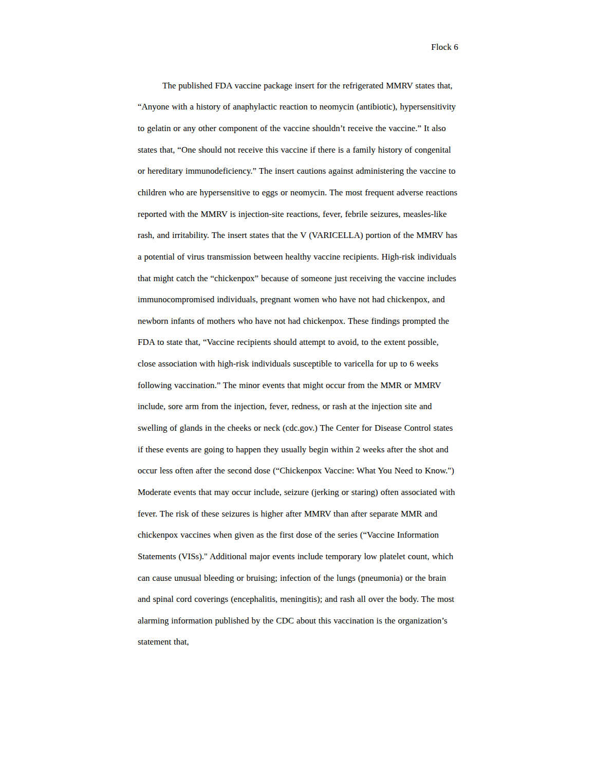Flock 6
The published FDA vaccine package insert for the refrigerated MMRV states that, “Anyone with a history of anaphylactic reaction to neomycin (antibiotic), hypersensitivity to gelatin or any other component of the vaccine shouldn’t receive the vaccine.” It also states that, “One should not receive this vaccine if there is a family history of congenital or hereditary immunodeficiency.” The insert cautions against administering the vaccine to children who are hypersensitive to eggs or neomycin. The most frequent adverse reactions reported with the MMRV is injection-site reactions, fever, febrile seizures, measles-like rash, and irritability. The insert states that the V (VARICELLA) portion of the MMRV has a potential of virus transmission between healthy vaccine recipients. High-risk individuals that might catch the “chickenpox” because of someone just receiving the vaccine includes immunocompromised individuals, pregnant women who have not had chickenpox, and newborn infants of mothers who have not had chickenpox. These findings prompted the FDA to state that, “Vaccine recipients should attempt to avoid, to the extent possible, close association with high-risk individuals susceptible to varicella for up to 6 weeks following vaccination.” The minor events that might occur from the MMR or MMRV include, sore arm from the injection, fever, redness, or rash at the injection site and swelling of glands in the cheeks or neck (cdc.gov.) The Center for Disease Control states if these events are going to happen they usually begin within 2 weeks after the shot and occur less often after the second dose (“Chickenpox Vaccine: What You Need to Know.") Moderate events that may occur include, seizure (jerking or staring) often associated with fever. The risk of these seizures is higher after MMRV than after separate MMR and chickenpox vaccines when given as the first dose of the series (“Vaccine Information Statements (VISs)." Additional major events include temporary low platelet count, which can cause unusual bleeding or bruising; infection of the lungs (pneumonia) or the brain and spinal cord coverings (encephalitis, meningitis); and rash all over the body. The most alarming information published by the CDC about this vaccination is the organization’s statement that,